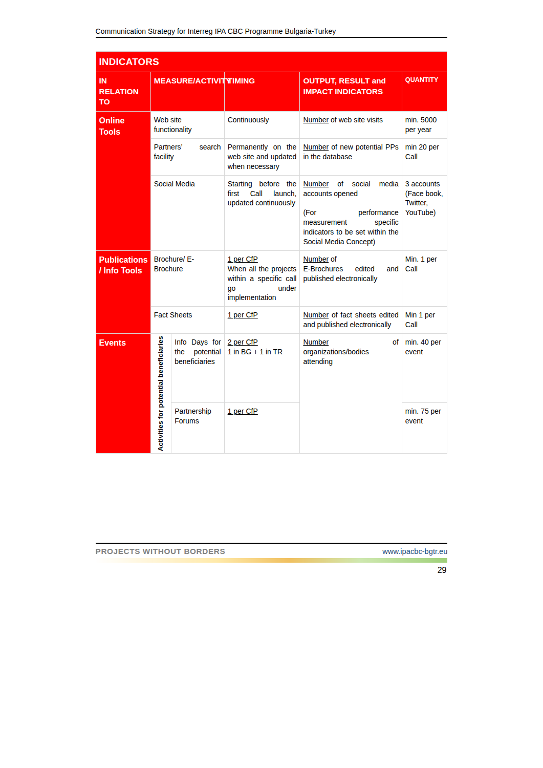Communication Strategy for Interreg IPA CBC Programme Bulgaria-Turkey
| INDICATORS |
| IN RELATION TO | MEASURE/ACTIVITY | TIMING | OUTPUT, RESULT and IMPACT INDICATORS | QUANTITY |
| Online Tools | Web site functionality | Continuously | Number of web site visits | min. 5000 per year |
| Partners’ search facility | Permanently on the web site and updated when necessary | Number of new potential PPs in the database | min 20 per Call |
| Social Media | Starting before the first Call launch, updated continuously | Number of social media accounts opened (For performance measurement specific indicators to be set within the Social Media Concept) | 3 accounts (Face book, Twitter, YouTube) |
| Publications / Info Tools | Brochure/ E-Brochure | 1 per CfP When all the projects within a specific call go under implementation | Number of E-Brochures edited and published electronically | Min. 1 per Call |
| Fact Sheets | 1 per CfP | Number of fact sheets edited and published electronically | Min 1 per Call |
| Events | Activities for potential beneficiaries | Info Days for the potential beneficiaries | 2 per CfP 1 in BG + 1 in TR | Number of organizations/bodies attending | min. 40 per event |
| Partnership Forums | 1 per CfP | min. 75 per event |
PROJECTS WITHOUT BORDERS
www.ipacbc-bgtr.eu
29